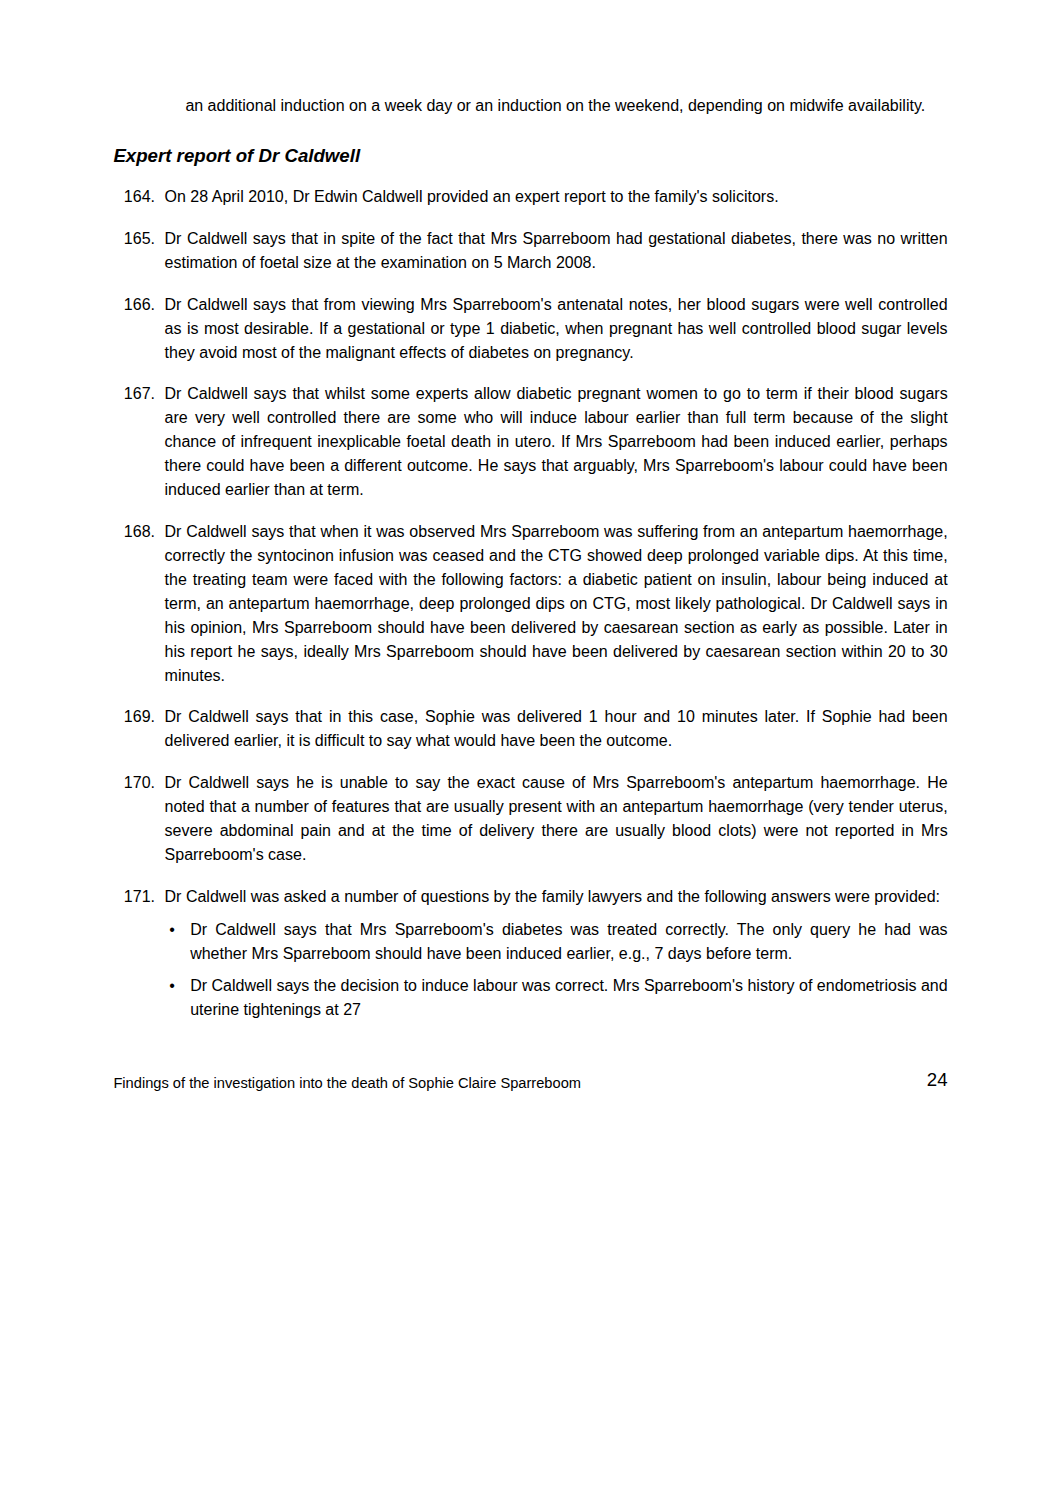an additional induction on a week day or an induction on the weekend, depending on midwife availability.
Expert report of Dr Caldwell
164. On 28 April 2010, Dr Edwin Caldwell provided an expert report to the family's solicitors.
165. Dr Caldwell says that in spite of the fact that Mrs Sparreboom had gestational diabetes, there was no written estimation of foetal size at the examination on 5 March 2008.
166. Dr Caldwell says that from viewing Mrs Sparreboom's antenatal notes, her blood sugars were well controlled as is most desirable. If a gestational or type 1 diabetic, when pregnant has well controlled blood sugar levels they avoid most of the malignant effects of diabetes on pregnancy.
167. Dr Caldwell says that whilst some experts allow diabetic pregnant women to go to term if their blood sugars are very well controlled there are some who will induce labour earlier than full term because of the slight chance of infrequent inexplicable foetal death in utero. If Mrs Sparreboom had been induced earlier, perhaps there could have been a different outcome. He says that arguably, Mrs Sparreboom's labour could have been induced earlier than at term.
168. Dr Caldwell says that when it was observed Mrs Sparreboom was suffering from an antepartum haemorrhage, correctly the syntocinon infusion was ceased and the CTG showed deep prolonged variable dips. At this time, the treating team were faced with the following factors: a diabetic patient on insulin, labour being induced at term, an antepartum haemorrhage, deep prolonged dips on CTG, most likely pathological. Dr Caldwell says in his opinion, Mrs Sparreboom should have been delivered by caesarean section as early as possible. Later in his report he says, ideally Mrs Sparreboom should have been delivered by caesarean section within 20 to 30 minutes.
169. Dr Caldwell says that in this case, Sophie was delivered 1 hour and 10 minutes later. If Sophie had been delivered earlier, it is difficult to say what would have been the outcome.
170. Dr Caldwell says he is unable to say the exact cause of Mrs Sparreboom's antepartum haemorrhage. He noted that a number of features that are usually present with an antepartum haemorrhage (very tender uterus, severe abdominal pain and at the time of delivery there are usually blood clots) were not reported in Mrs Sparreboom's case.
171. Dr Caldwell was asked a number of questions by the family lawyers and the following answers were provided:
Dr Caldwell says that Mrs Sparreboom's diabetes was treated correctly. The only query he had was whether Mrs Sparreboom should have been induced earlier, e.g., 7 days before term.
Dr Caldwell says the decision to induce labour was correct. Mrs Sparreboom's history of endometriosis and uterine tightenings at 27
Findings of the investigation into the death of Sophie Claire Sparreboom 24